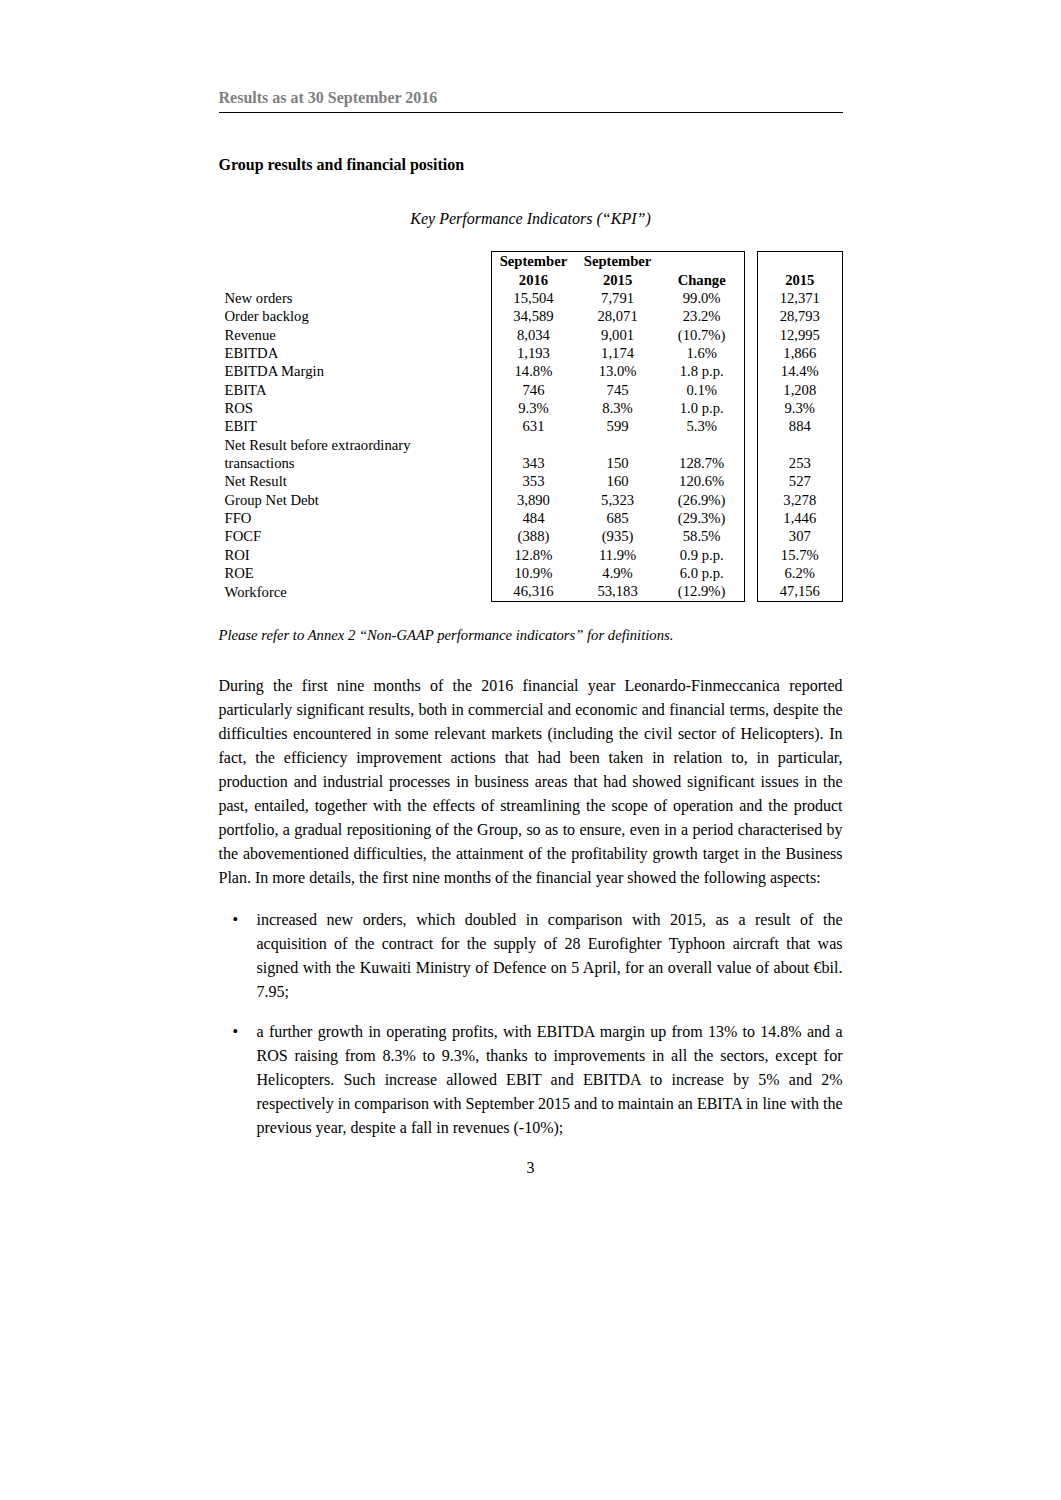Results as at 30 September 2016
Group results and financial position
Key Performance Indicators (“KPI”)
| | September | September | | | |
| --- | --- | --- | --- | --- | --- |
| | 2016 | 2015 | Change | | 2015 |
| New orders | 15,504 | 7,791 | 99.0% | | 12,371 |
| Order backlog | 34,589 | 28,071 | 23.2% | | 28,793 |
| Revenue | 8,034 | 9,001 | (10.7%) | | 12,995 |
| EBITDA | 1,193 | 1,174 | 1.6% | | 1,866 |
| EBITDA Margin | 14.8% | 13.0% | 1.8 p.p. | | 14.4% |
| EBITA | 746 | 745 | 0.1% | | 1,208 |
| ROS | 9.3% | 8.3% | 1.0 p.p. | | 9.3% |
| EBIT | 631 | 599 | 5.3% | | 884 |
| Net Result before extraordinary transactions | 343 | 150 | 128.7% | | 253 |
| Net Result | 353 | 160 | 120.6% | | 527 |
| Group Net Debt | 3,890 | 5,323 | (26.9%) | | 3,278 |
| FFO | 484 | 685 | (29.3%) | | 1,446 |
| FOCF | (388) | (935) | 58.5% | | 307 |
| ROI | 12.8% | 11.9% | 0.9 p.p. | | 15.7% |
| ROE | 10.9% | 4.9% | 6.0 p.p. | | 6.2% |
| Workforce | 46,316 | 53,183 | (12.9%) | | 47,156 |
Please refer to Annex 2 “Non-GAAP performance indicators” for definitions.
During the first nine months of the 2016 financial year Leonardo-Finmeccanica reported particularly significant results, both in commercial and economic and financial terms, despite the difficulties encountered in some relevant markets (including the civil sector of Helicopters). In fact, the efficiency improvement actions that had been taken in relation to, in particular, production and industrial processes in business areas that had showed significant issues in the past, entailed, together with the effects of streamlining the scope of operation and the product portfolio, a gradual repositioning of the Group, so as to ensure, even in a period characterised by the abovementioned difficulties, the attainment of the profitability growth target in the Business Plan. In more details, the first nine months of the financial year showed the following aspects:
increased new orders, which doubled in comparison with 2015, as a result of the acquisition of the contract for the supply of 28 Eurofighter Typhoon aircraft that was signed with the Kuwaiti Ministry of Defence on 5 April, for an overall value of about €bil. 7.95;
a further growth in operating profits, with EBITDA margin up from 13% to 14.8% and a ROS raising from 8.3% to 9.3%, thanks to improvements in all the sectors, except for Helicopters. Such increase allowed EBIT and EBITDA to increase by 5% and 2% respectively in comparison with September 2015 and to maintain an EBITA in line with the previous year, despite a fall in revenues (-10%);
3